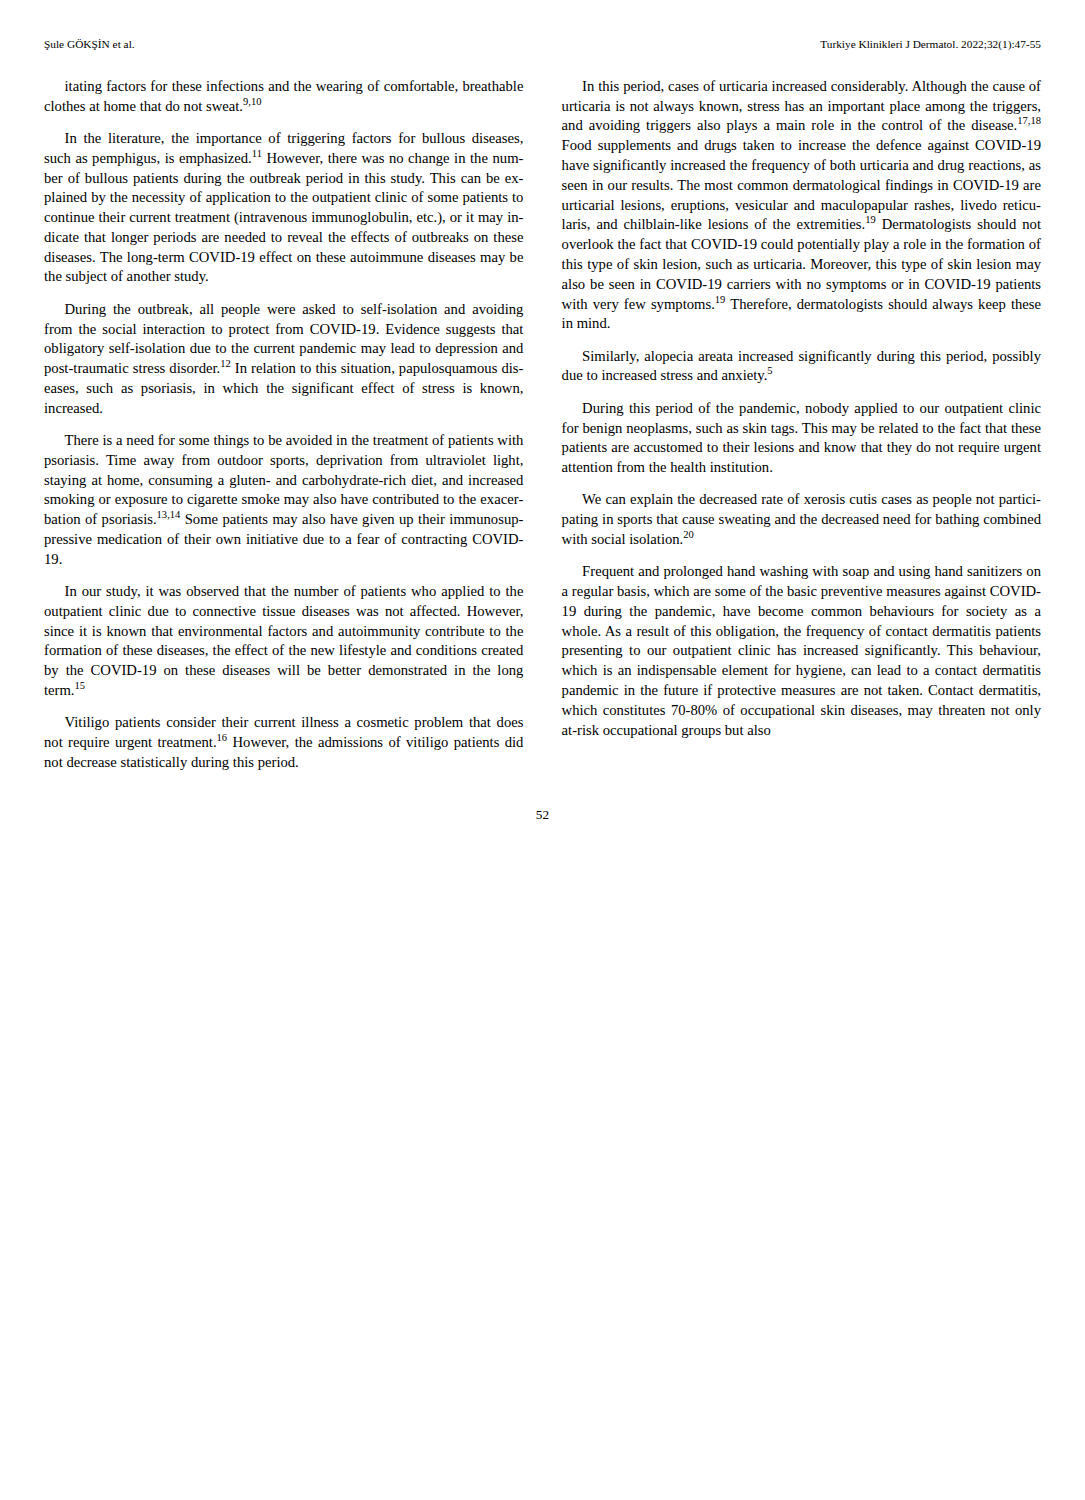Şule GÖKŞİN et al.
Turkiye Klinikleri J Dermatol. 2022;32(1):47-55
itating factors for these infections and the wearing of comfortable, breathable clothes at home that do not sweat.9,10
In the literature, the importance of triggering factors for bullous diseases, such as pemphigus, is emphasized.11 However, there was no change in the number of bullous patients during the outbreak period in this study. This can be explained by the necessity of application to the outpatient clinic of some patients to continue their current treatment (intravenous immunoglobulin, etc.), or it may indicate that longer periods are needed to reveal the effects of outbreaks on these diseases. The long-term COVID-19 effect on these autoimmune diseases may be the subject of another study.
During the outbreak, all people were asked to self-isolation and avoiding from the social interaction to protect from COVID-19. Evidence suggests that obligatory self-isolation due to the current pandemic may lead to depression and post-traumatic stress disorder.12 In relation to this situation, papulosquamous diseases, such as psoriasis, in which the significant effect of stress is known, increased.
There is a need for some things to be avoided in the treatment of patients with psoriasis. Time away from outdoor sports, deprivation from ultraviolet light, staying at home, consuming a gluten- and carbohydrate-rich diet, and increased smoking or exposure to cigarette smoke may also have contributed to the exacerbation of psoriasis.13,14 Some patients may also have given up their immunosuppressive medication of their own initiative due to a fear of contracting COVID-19.
In our study, it was observed that the number of patients who applied to the outpatient clinic due to connective tissue diseases was not affected. However, since it is known that environmental factors and autoimmunity contribute to the formation of these diseases, the effect of the new lifestyle and conditions created by the COVID-19 on these diseases will be better demonstrated in the long term.15
Vitiligo patients consider their current illness a cosmetic problem that does not require urgent treatment.16 However, the admissions of vitiligo patients did not decrease statistically during this period.
In this period, cases of urticaria increased considerably. Although the cause of urticaria is not always known, stress has an important place among the triggers, and avoiding triggers also plays a main role in the control of the disease.17,18 Food supplements and drugs taken to increase the defence against COVID-19 have significantly increased the frequency of both urticaria and drug reactions, as seen in our results. The most common dermatological findings in COVID-19 are urticarial lesions, eruptions, vesicular and maculopapular rashes, livedo reticularis, and chilblain-like lesions of the extremities.19 Dermatologists should not overlook the fact that COVID-19 could potentially play a role in the formation of this type of skin lesion, such as urticaria. Moreover, this type of skin lesion may also be seen in COVID-19 carriers with no symptoms or in COVID-19 patients with very few symptoms.19 Therefore, dermatologists should always keep these in mind.
Similarly, alopecia areata increased significantly during this period, possibly due to increased stress and anxiety.5
During this period of the pandemic, nobody applied to our outpatient clinic for benign neoplasms, such as skin tags. This may be related to the fact that these patients are accustomed to their lesions and know that they do not require urgent attention from the health institution.
We can explain the decreased rate of xerosis cutis cases as people not participating in sports that cause sweating and the decreased need for bathing combined with social isolation.20
Frequent and prolonged hand washing with soap and using hand sanitizers on a regular basis, which are some of the basic preventive measures against COVID-19 during the pandemic, have become common behaviours for society as a whole. As a result of this obligation, the frequency of contact dermatitis patients presenting to our outpatient clinic has increased significantly. This behaviour, which is an indispensable element for hygiene, can lead to a contact dermatitis pandemic in the future if protective measures are not taken. Contact dermatitis, which constitutes 70-80% of occupational skin diseases, may threaten not only at-risk occupational groups but also
52